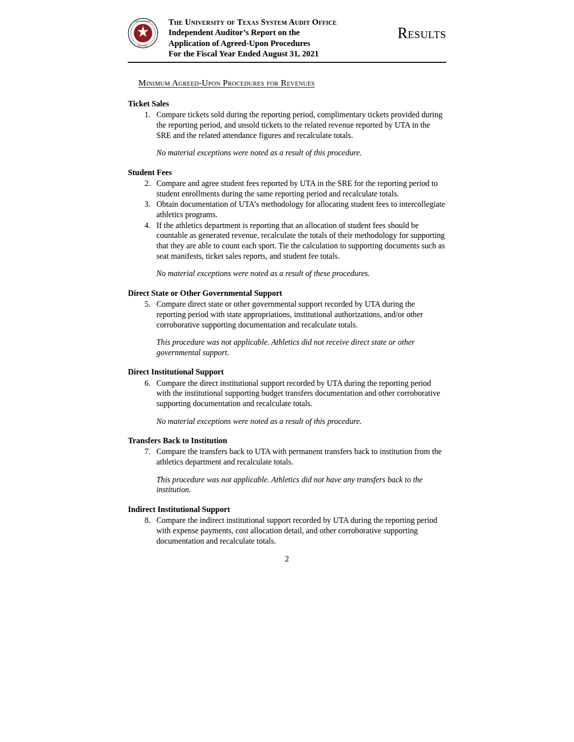THE UNIVERSITY OF TEXAS
The University of Texas System Audit Office
Independent Auditor’s Report on the
Application of Agreed-Upon Procedures
For the Fiscal Year Ended August 31, 2021
Results
Minimum Agreed-Upon Procedures for Revenues
Ticket Sales
Compare tickets sold during the reporting period, complimentary tickets provided during the reporting period, and unsold tickets to the related revenue reported by UTA in the SRE and the related attendance figures and recalculate totals.
No material exceptions were noted as a result of this procedure.
Student Fees
Compare and agree student fees reported by UTA in the SRE for the reporting period to student enrollments during the same reporting period and recalculate totals.
Obtain documentation of UTA’s methodology for allocating student fees to intercollegiate athletics programs.
If the athletics department is reporting that an allocation of student fees should be countable as generated revenue, recalculate the totals of their methodology for supporting that they are able to count each sport. Tie the calculation to supporting documents such as seat manifests, ticket sales reports, and student fee totals.
No material exceptions were noted as a result of these procedures.
Direct State or Other Governmental Support
Compare direct state or other governmental support recorded by UTA during the reporting period with state appropriations, institutional authorizations, and/or other corroborative supporting documentation and recalculate totals.
This procedure was not applicable. Athletics did not receive direct state or other governmental support.
Direct Institutional Support
Compare the direct institutional support recorded by UTA during the reporting period with the institutional supporting budget transfers documentation and other corroborative supporting documentation and recalculate totals.
No material exceptions were noted as a result of this procedure.
Transfers Back to Institution
Compare the transfers back to UTA with permanent transfers back to institution from the athletics department and recalculate totals.
This procedure was not applicable. Athletics did not have any transfers back to the institution.
Indirect Institutional Support
Compare the indirect institutional support recorded by UTA during the reporting period with expense payments, cost allocation detail, and other corroborative supporting documentation and recalculate totals.
2